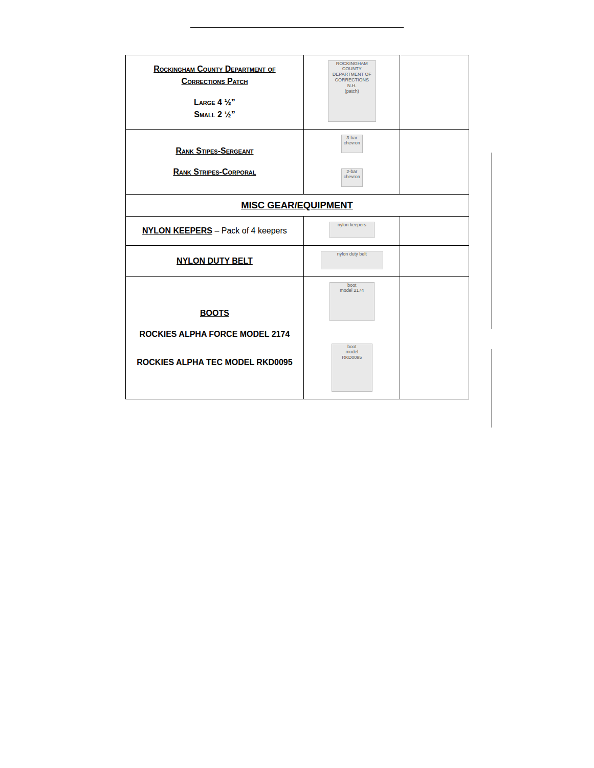| Rockingham County Department of Corrections Patch Large 4 ½” Small 2 ½” | ROCKINGHAM COUNTY DEPARTMENT OF CORRECTIONS N.H. (patch) | |
| Rank Stipes-Sergeant Rank Stripes-Corporal | 3-bar chevron 2-bar chevron | |
| MISC GEAR/EQUIPMENT |
| Nylon Keepers – Pack of 4 keepers | nylon keepers | |
| Nylon Duty Belt | nylon duty belt | |
| Boots Rockies Alpha Force Model 2174 Rockies Alpha Tec Model RKD0095 | boot model 2174 boot model RKD0095 | |